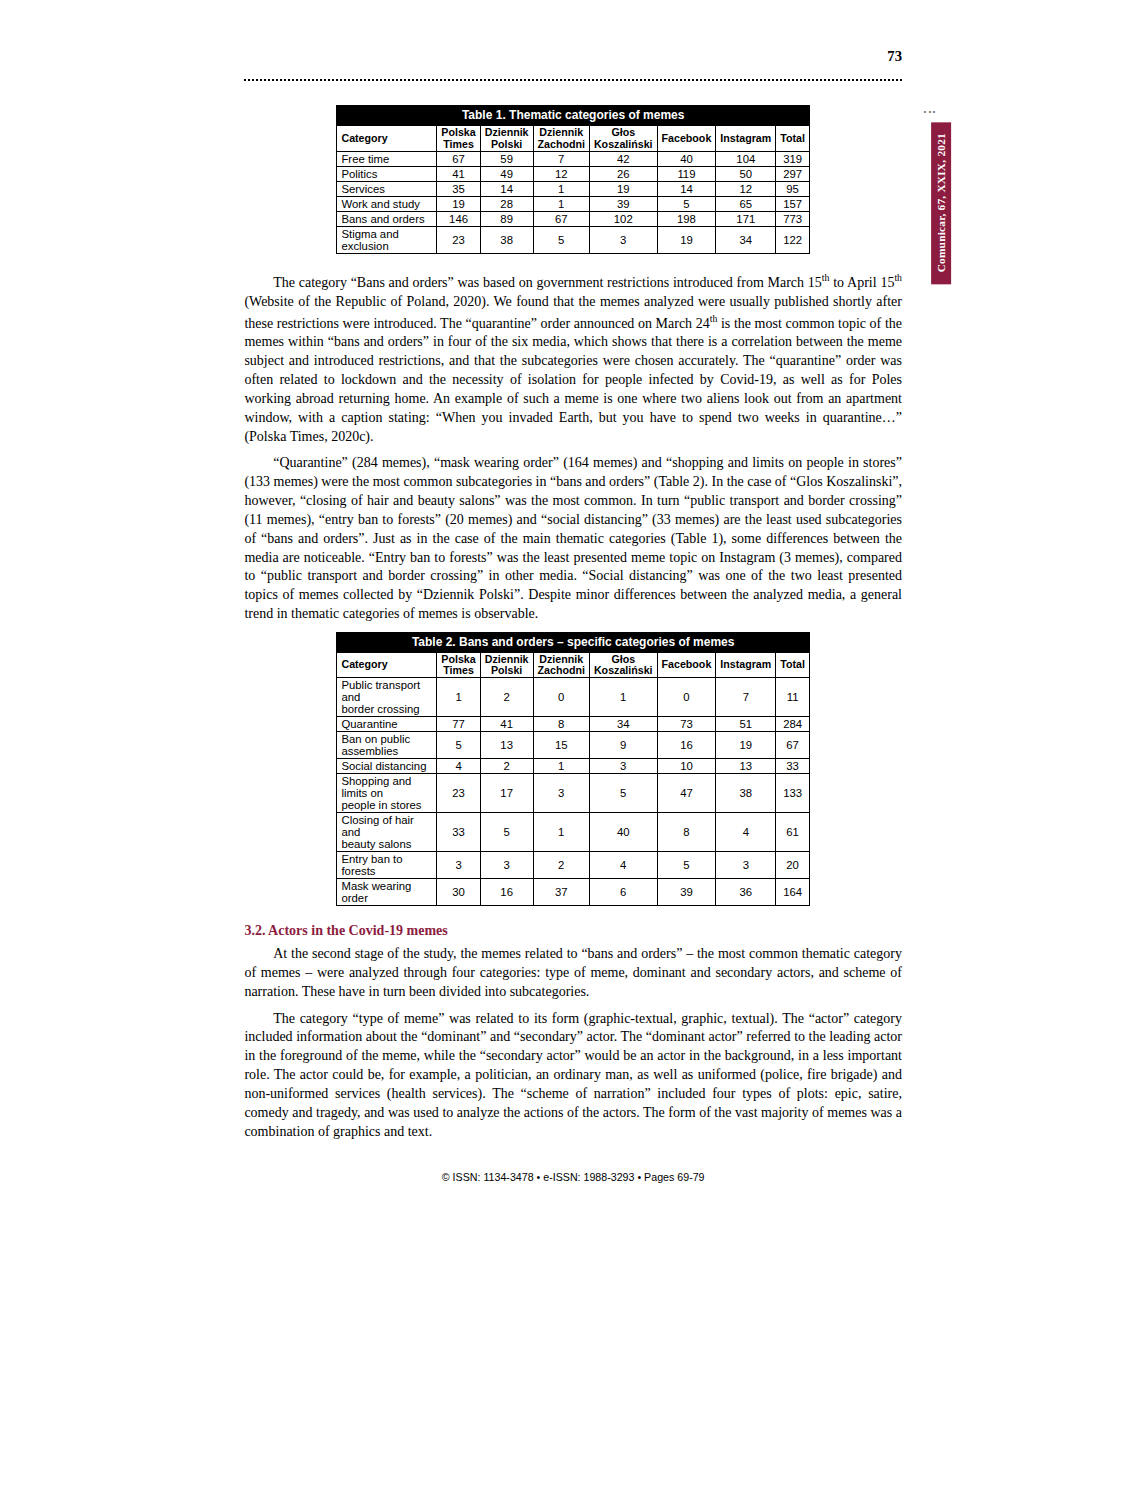73
⋮
Comunicar, 67, XXIX, 2021
Table 1. Thematic categories of memes
| Category | Polska Times | Dziennik Polski | Dziennik Zachodni | Głos Koszaliński | Facebook | Instagram | Total |
| --- | --- | --- | --- | --- | --- | --- | --- |
| Free time | 67 | 59 | 7 | 42 | 40 | 104 | 319 |
| Politics | 41 | 49 | 12 | 26 | 119 | 50 | 297 |
| Services | 35 | 14 | 1 | 19 | 14 | 12 | 95 |
| Work and study | 19 | 28 | 1 | 39 | 5 | 65 | 157 |
| Bans and orders | 146 | 89 | 67 | 102 | 198 | 171 | 773 |
| Stigma and exclusion | 23 | 38 | 5 | 3 | 19 | 34 | 122 |
The category “Bans and orders” was based on government restrictions introduced from March 15th to April 15th (Website of the Republic of Poland, 2020). We found that the memes analyzed were usually published shortly after these restrictions were introduced. The “quarantine” order announced on March 24th is the most common topic of the memes within “bans and orders” in four of the six media, which shows that there is a correlation between the meme subject and introduced restrictions, and that the subcategories were chosen accurately. The “quarantine” order was often related to lockdown and the necessity of isolation for people infected by Covid-19, as well as for Poles working abroad returning home. An example of such a meme is one where two aliens look out from an apartment window, with a caption stating: “When you invaded Earth, but you have to spend two weeks in quarantine…” (Polska Times, 2020c).
“Quarantine” (284 memes), “mask wearing order” (164 memes) and “shopping and limits on people in stores” (133 memes) were the most common subcategories in “bans and orders” (Table 2). In the case of “Glos Koszalinski”, however, “closing of hair and beauty salons” was the most common. In turn “public transport and border crossing” (11 memes), “entry ban to forests” (20 memes) and “social distancing” (33 memes) are the least used subcategories of “bans and orders”. Just as in the case of the main thematic categories (Table 1), some differences between the media are noticeable. “Entry ban to forests” was the least presented meme topic on Instagram (3 memes), compared to “public transport and border crossing” in other media. “Social distancing” was one of the two least presented topics of memes collected by “Dziennik Polski”. Despite minor differences between the analyzed media, a general trend in thematic categories of memes is observable.
Table 2. Bans and orders – specific categories of memes
| Category | Polska Times | Dziennik Polski | Dziennik Zachodni | Głos Koszaliński | Facebook | Instagram | Total |
| --- | --- | --- | --- | --- | --- | --- | --- |
| Public transport and border crossing | 1 | 2 | 0 | 1 | 0 | 7 | 11 |
| Quarantine | 77 | 41 | 8 | 34 | 73 | 51 | 284 |
| Ban on public assemblies | 5 | 13 | 15 | 9 | 16 | 19 | 67 |
| Social distancing | 4 | 2 | 1 | 3 | 10 | 13 | 33 |
| Shopping and limits on people in stores | 23 | 17 | 3 | 5 | 47 | 38 | 133 |
| Closing of hair and beauty salons | 33 | 5 | 1 | 40 | 8 | 4 | 61 |
| Entry ban to forests | 3 | 3 | 2 | 4 | 5 | 3 | 20 |
| Mask wearing order | 30 | 16 | 37 | 6 | 39 | 36 | 164 |
3.2. Actors in the Covid-19 memes
At the second stage of the study, the memes related to “bans and orders” – the most common thematic category of memes – were analyzed through four categories: type of meme, dominant and secondary actors, and scheme of narration. These have in turn been divided into subcategories.
The category “type of meme” was related to its form (graphic-textual, graphic, textual). The “actor” category included information about the “dominant” and “secondary” actor. The “dominant actor” referred to the leading actor in the foreground of the meme, while the “secondary actor” would be an actor in the background, in a less important role. The actor could be, for example, a politician, an ordinary man, as well as uniformed (police, fire brigade) and non-uniformed services (health services). The “scheme of narration” included four types of plots: epic, satire, comedy and tragedy, and was used to analyze the actions of the actors. The form of the vast majority of memes was a combination of graphics and text.
© ISSN: 1134-3478 • e-ISSN: 1988-3293 • Pages 69-79